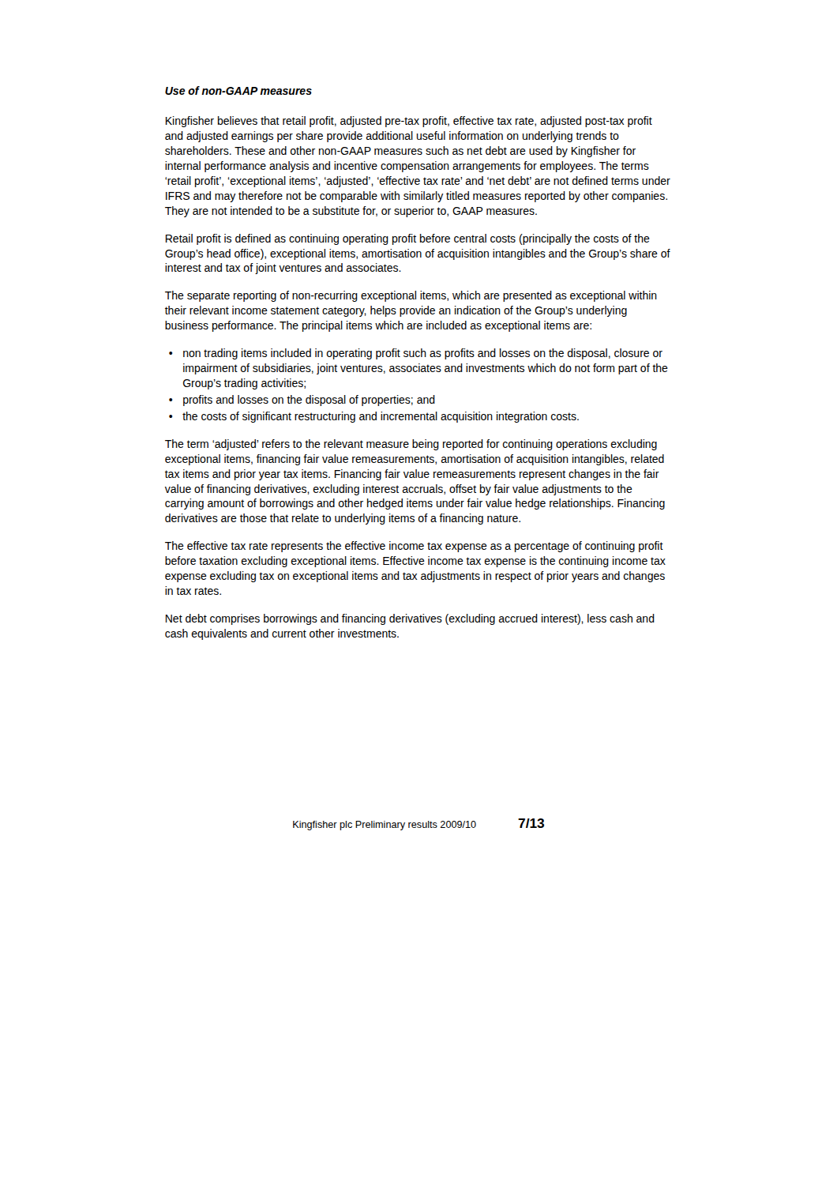Use of non-GAAP measures
Kingfisher believes that retail profit, adjusted pre-tax profit, effective tax rate, adjusted post-tax profit and adjusted earnings per share provide additional useful information on underlying trends to shareholders. These and other non-GAAP measures such as net debt are used by Kingfisher for internal performance analysis and incentive compensation arrangements for employees. The terms ‘retail profit’, ‘exceptional items’, ‘adjusted’, ‘effective tax rate’ and ‘net debt’ are not defined terms under IFRS and may therefore not be comparable with similarly titled measures reported by other companies. They are not intended to be a substitute for, or superior to, GAAP measures.
Retail profit is defined as continuing operating profit before central costs (principally the costs of the Group’s head office), exceptional items, amortisation of acquisition intangibles and the Group’s share of interest and tax of joint ventures and associates.
The separate reporting of non-recurring exceptional items, which are presented as exceptional within their relevant income statement category, helps provide an indication of the Group’s underlying business performance. The principal items which are included as exceptional items are:
non trading items included in operating profit such as profits and losses on the disposal, closure or impairment of subsidiaries, joint ventures, associates and investments which do not form part of the Group’s trading activities;
profits and losses on the disposal of properties; and
the costs of significant restructuring and incremental acquisition integration costs.
The term ‘adjusted’ refers to the relevant measure being reported for continuing operations excluding exceptional items, financing fair value remeasurements, amortisation of acquisition intangibles, related tax items and prior year tax items. Financing fair value remeasurements represent changes in the fair value of financing derivatives, excluding interest accruals, offset by fair value adjustments to the carrying amount of borrowings and other hedged items under fair value hedge relationships. Financing derivatives are those that relate to underlying items of a financing nature.
The effective tax rate represents the effective income tax expense as a percentage of continuing profit before taxation excluding exceptional items. Effective income tax expense is the continuing income tax expense excluding tax on exceptional items and tax adjustments in respect of prior years and changes in tax rates.
Net debt comprises borrowings and financing derivatives (excluding accrued interest), less cash and cash equivalents and current other investments.
Kingfisher plc Preliminary results 2009/10 7/13